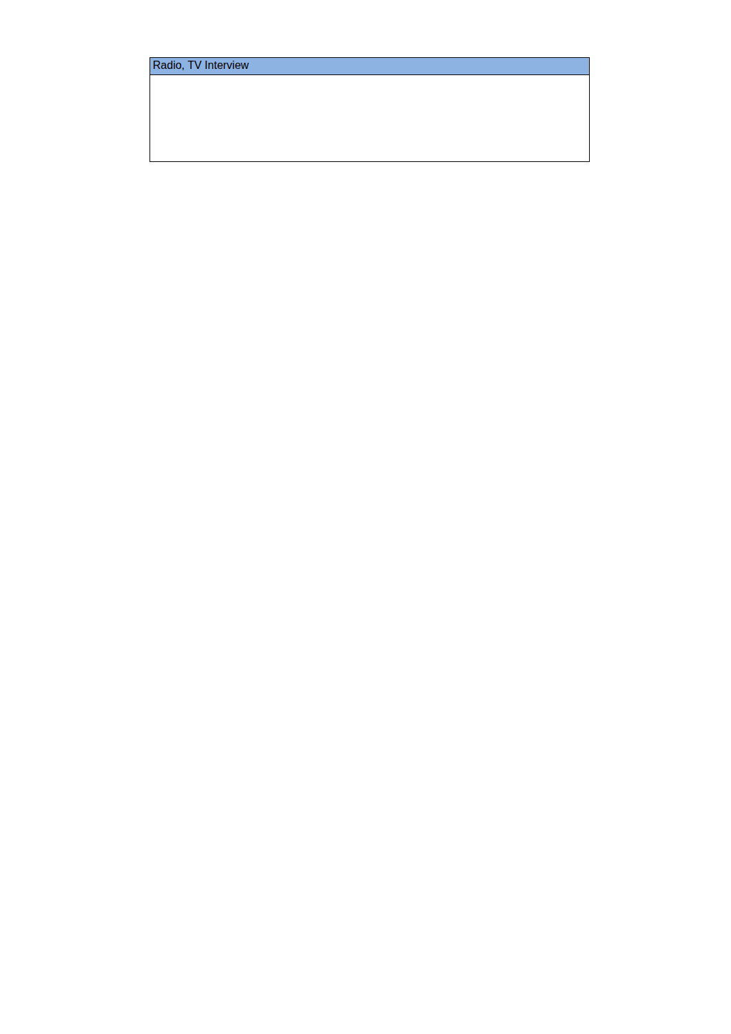| Radio, TV Interview |
| --- |